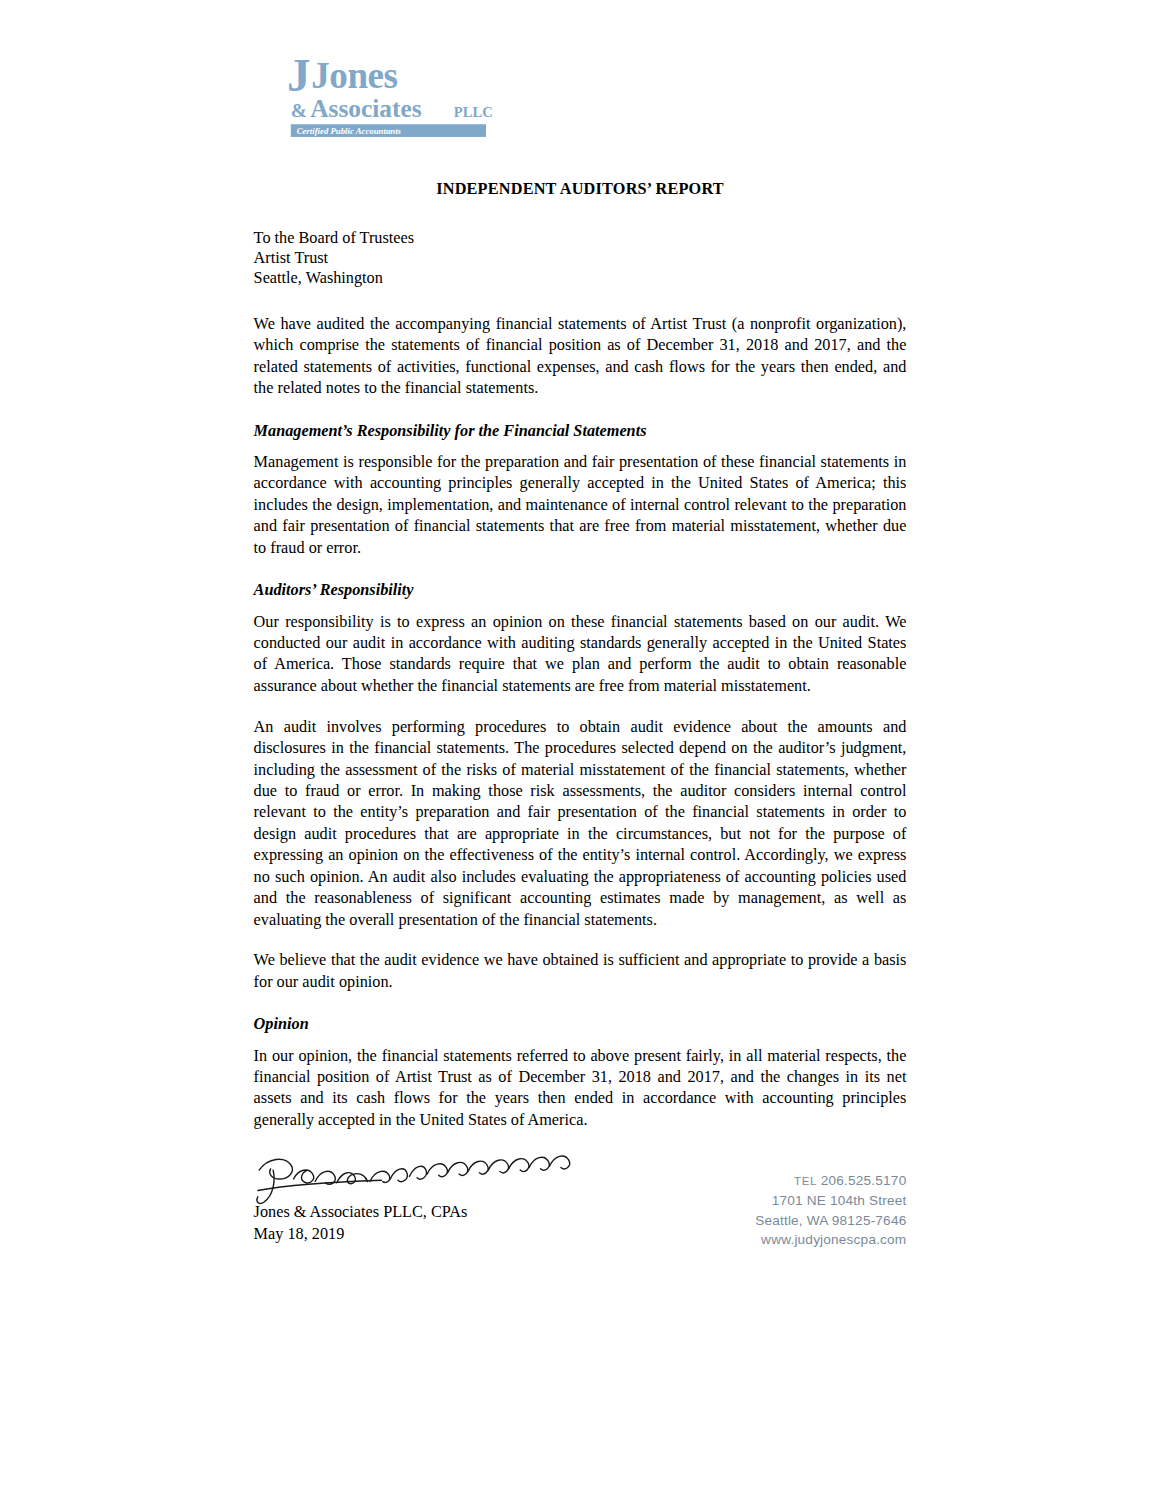Jones J & Associates PLLC Certified Public Accountants
Independent Auditors’ Report
To the Board of Trustees
Artist Trust
Seattle, Washington
We have audited the accompanying financial statements of Artist Trust (a nonprofit organization), which comprise the statements of financial position as of December 31, 2018 and 2017, and the related statements of activities, functional expenses, and cash flows for the years then ended, and the related notes to the financial statements.
Management’s Responsibility for the Financial Statements
Management is responsible for the preparation and fair presentation of these financial statements in accordance with accounting principles generally accepted in the United States of America; this includes the design, implementation, and maintenance of internal control relevant to the preparation and fair presentation of financial statements that are free from material misstatement, whether due to fraud or error.
Auditors’ Responsibility
Our responsibility is to express an opinion on these financial statements based on our audit. We conducted our audit in accordance with auditing standards generally accepted in the United States of America. Those standards require that we plan and perform the audit to obtain reasonable assurance about whether the financial statements are free from material misstatement.
An audit involves performing procedures to obtain audit evidence about the amounts and disclosures in the financial statements. The procedures selected depend on the auditor’s judgment, including the assessment of the risks of material misstatement of the financial statements, whether due to fraud or error. In making those risk assessments, the auditor considers internal control relevant to the entity’s preparation and fair presentation of the financial statements in order to design audit procedures that are appropriate in the circumstances, but not for the purpose of expressing an opinion on the effectiveness of the entity’s internal control. Accordingly, we express no such opinion. An audit also includes evaluating the appropriateness of accounting policies used and the reasonableness of significant accounting estimates made by management, as well as evaluating the overall presentation of the financial statements.
We believe that the audit evidence we have obtained is sufficient and appropriate to provide a basis for our audit opinion.
Opinion
In our opinion, the financial statements referred to above present fairly, in all material respects, the financial position of Artist Trust as of December 31, 2018 and 2017, and the changes in its net assets and its cash flows for the years then ended in accordance with accounting principles generally accepted in the United States of America.
Jones & Associates PLLC, CPAs
May 18, 2019
TEL 206.525.5170
1701 NE 104th Street
Seattle, WA 98125-7646
www.judyjonescpa.com